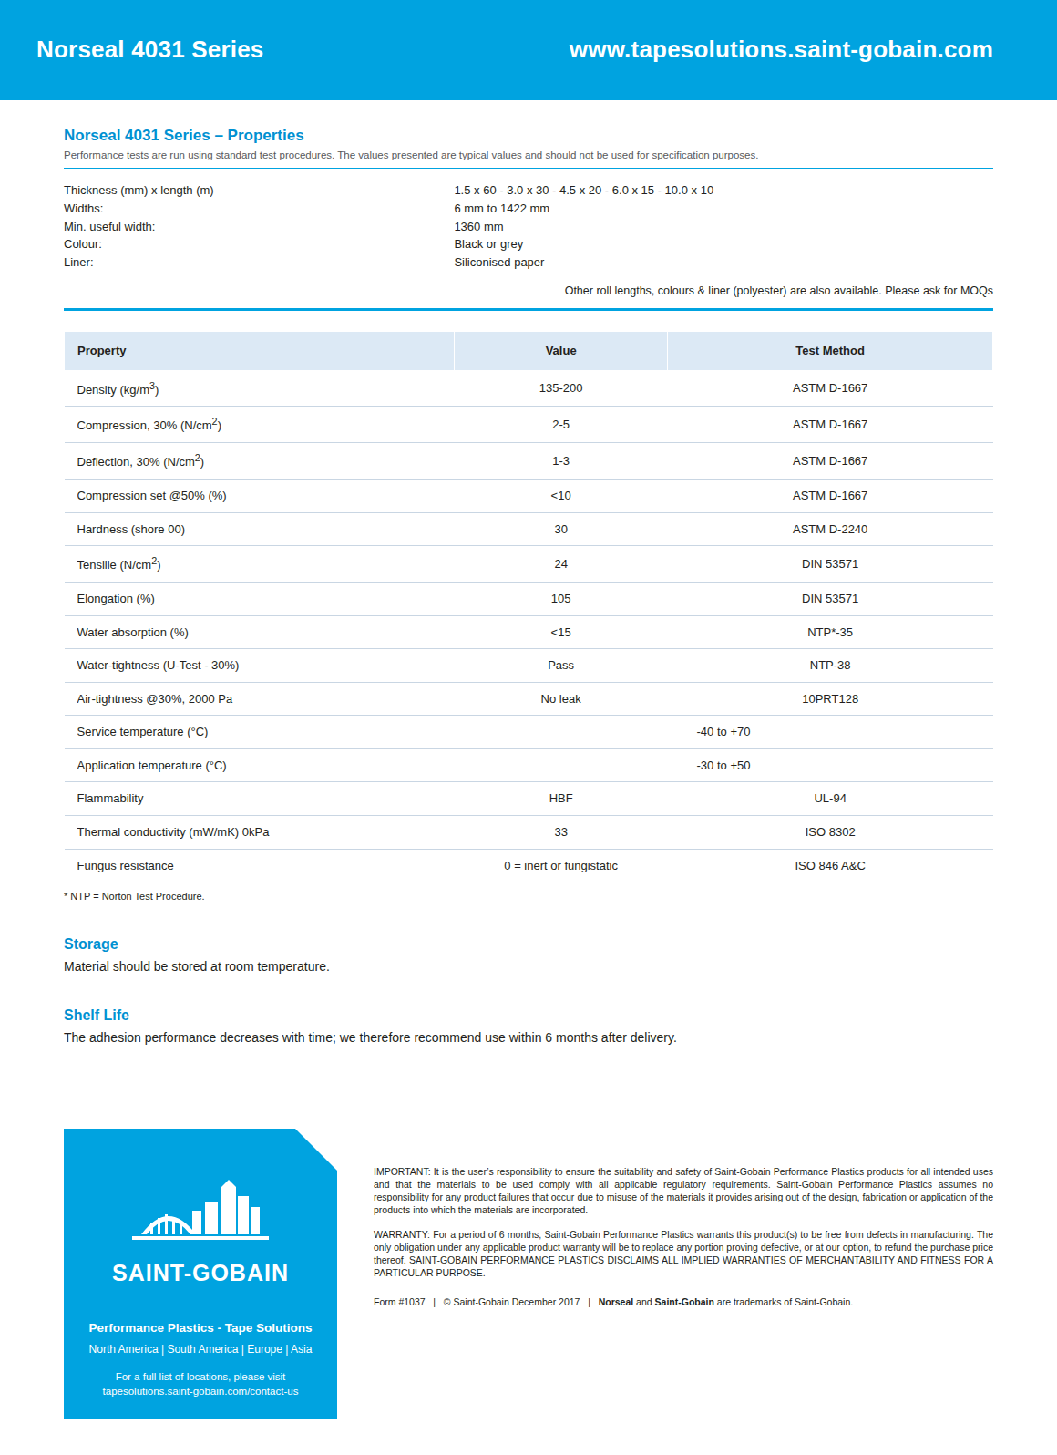Norseal 4031 Series
www.tapesolutions.saint-gobain.com
Norseal 4031 Series – Properties
Performance tests are run using standard test procedures. The values presented are typical values and should not be used for specification purposes.
| Thickness (mm) x length (m) | 1.5 x 60 - 3.0 x 30 - 4.5 x 20 - 6.0 x 15 - 10.0 x 10 |
| Widths: | 6 mm to 1422 mm |
| Min. useful width: | 1360 mm |
| Colour: | Black or grey |
| Liner: | Siliconised paper |
Other roll lengths, colours & liner (polyester) are also available. Please ask for MOQs
| Property | Value | Test Method |
| --- | --- | --- |
| Density (kg/m 3 ) | 135-200 | ASTM D-1667 |
| Compression, 30% (N/cm 2 ) | 2-5 | ASTM D-1667 |
| Deflection, 30% (N/cm 2 ) | 1-3 | ASTM D-1667 |
| Compression set @50% (%) | <10 | ASTM D-1667 |
| Hardness (shore 00) | 30 | ASTM D-2240 |
| Tensille (N/cm 2 ) | 24 | DIN 53571 |
| Elongation (%) | 105 | DIN 53571 |
| Water absorption (%) | <15 | NTP*-35 |
| Water-tightness (U-Test - 30%) | Pass | NTP-38 |
| Air-tightness @30%, 2000 Pa | No leak | 10PRT128 |
| Service temperature (°C) | -40 to +70 |
| Application temperature (°C) | -30 to +50 |
| Flammability | HBF | UL-94 |
| Thermal conductivity (mW/mK) 0kPa | 33 | ISO 8302 |
| Fungus resistance | 0 = inert or fungistatic | ISO 846 A&C |
* NTP = Norton Test Procedure.
Storage
Material should be stored at room temperature.
Shelf Life
The adhesion performance decreases with time; we therefore recommend use within 6 months after delivery.
SAINT-GOBAIN
Performance Plastics - Tape Solutions
North America | South America | Europe | Asia
For a full list of locations, please visit
tapesolutions.saint-gobain.com/contact-us
IMPORTANT: It is the user’s responsibility to ensure the suitability and safety of Saint-Gobain Performance Plastics products for all intended uses and that the materials to be used comply with all applicable regulatory requirements. Saint-Gobain Performance Plastics assumes no responsibility for any product failures that occur due to misuse of the materials it provides arising out of the design, fabrication or application of the products into which the materials are incorporated.
WARRANTY: For a period of 6 months, Saint-Gobain Performance Plastics warrants this product(s) to be free from defects in manufacturing. The only obligation under any applicable product warranty will be to replace any portion proving defective, or at our option, to refund the purchase price thereof. SAINT-GOBAIN PERFORMANCE PLASTICS DISCLAIMS ALL IMPLIED WARRANTIES OF MERCHANTABILITY AND FITNESS FOR A PARTICULAR PURPOSE.
Form #1037 | © Saint-Gobain December 2017 | Norseal and Saint-Gobain are trademarks of Saint-Gobain.